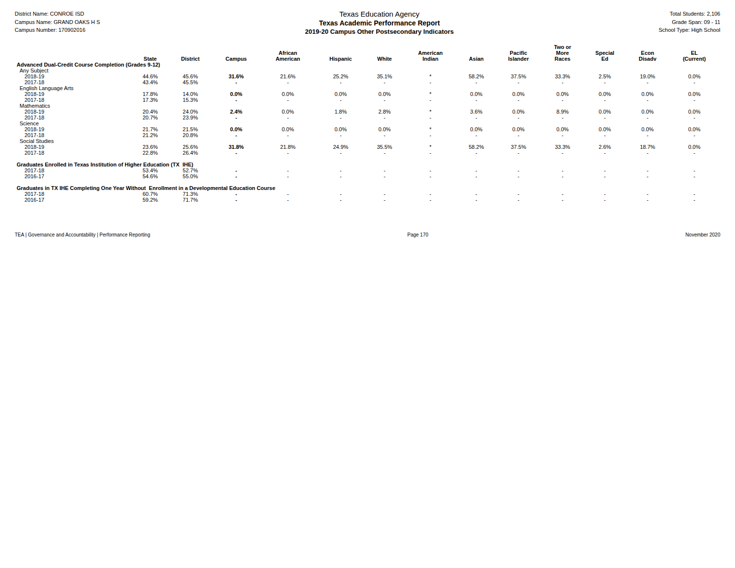District Name: CONROE ISD
Campus Name: GRAND OAKS H S
Campus Number: 170902016
Texas Education Agency
Texas Academic Performance Report
2019-20 Campus Other Postsecondary Indicators
Total Students: 2,106
Grade Span: 09 - 11
School Type: High School
| | | | | African | | | American | | Pacific | Two or More | Special | Econ | EL |
| --- | --- | --- | --- | --- | --- | --- | --- | --- | --- | --- | --- | --- | --- |
| | State | District | Campus | American | Hispanic | White | Indian | Asian | Islander | Races | Ed | Disadv | (Current) |
| Advanced Dual-Credit Course Completion (Grades 9-12) |
| Any Subject | |
| 2018-19 | 44.6% | 45.6% | 31.6% | 21.6% | 25.2% | 35.1% | * | 58.2% | 37.5% | 33.3% | 2.5% | 19.0% | 0.0% |
| 2017-18 | 43.4% | 45.5% | - | - | - | - | - | - | - | - | - | - | - |
| English Language Arts | |
| 2018-19 | 17.8% | 14.0% | 0.0% | 0.0% | 0.0% | 0.0% | * | 0.0% | 0.0% | 0.0% | 0.0% | 0.0% | 0.0% |
| 2017-18 | 17.3% | 15.3% | - | - | - | - | - | - | - | - | - | - | - |
| Mathematics | |
| 2018-19 | 20.4% | 24.0% | 2.4% | 0.0% | 1.8% | 2.8% | * | 3.6% | 0.0% | 8.9% | 0.0% | 0.0% | 0.0% |
| 2017-18 | 20.7% | 23.9% | - | - | - | - | - | - | - | - | - | - | - |
| Science | |
| 2018-19 | 21.7% | 21.5% | 0.0% | 0.0% | 0.0% | 0.0% | * | 0.0% | 0.0% | 0.0% | 0.0% | 0.0% | 0.0% |
| 2017-18 | 21.2% | 20.8% | - | - | - | - | - | - | - | - | - | - | - |
| Social Studies | |
| 2018-19 | 23.6% | 25.6% | 31.8% | 21.8% | 24.9% | 35.5% | * | 58.2% | 37.5% | 33.3% | 2.6% | 18.7% | 0.0% |
| 2017-18 | 22.8% | 26.4% | - | - | - | - | - | - | - | - | - | - | - |
| Graduates Enrolled in Texas Institution of Higher Education (TX IHE) |
| 2017-18 | 53.4% | 52.7% | - | - | - | - | - | - | - | - | - | - | - |
| 2016-17 | 54.6% | 55.0% | - | - | - | - | - | - | - | - | - | - | - |
| Graduates in TX IHE Completing One Year Without Enrollment in a Developmental Education Course |
| 2017-18 | 60.7% | 71.3% | - | - | - | - | - | - | - | - | - | - | - |
| 2016-17 | 59.2% | 71.7% | - | - | - | - | - | - | - | - | - | - | - |
TEA | Governance and Accountability | Performance Reporting
Page 170
November 2020